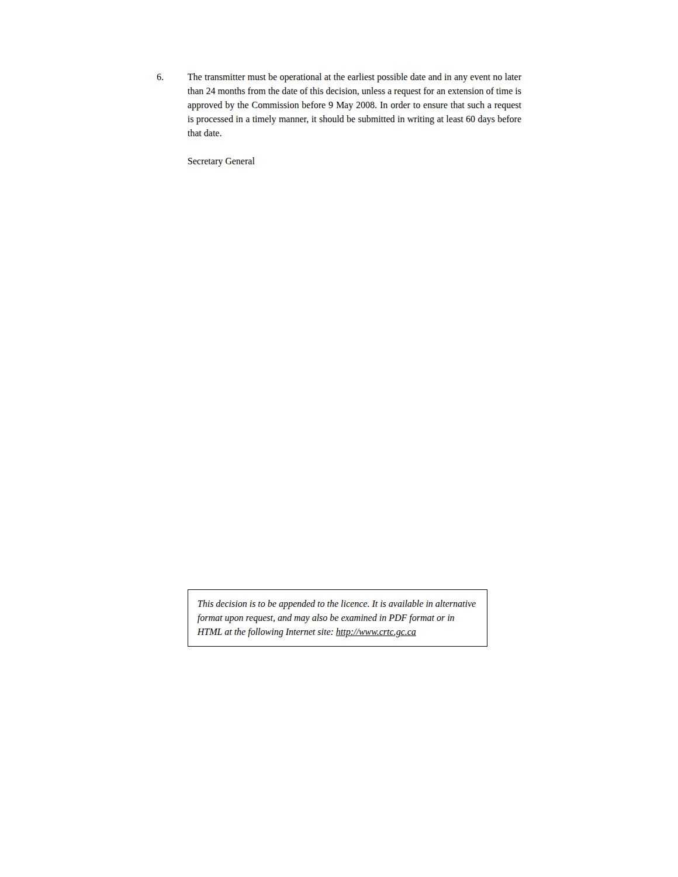6.
The transmitter must be operational at the earliest possible date and in any event no later than 24 months from the date of this decision, unless a request for an extension of time is approved by the Commission before 9 May 2008. In order to ensure that such a request is processed in a timely manner, it should be submitted in writing at least 60 days before that date.
Secretary General
This decision is to be appended to the licence. It is available in alternative format upon request, and may also be examined in PDF format or in HTML at the following Internet site: http://www.crtc.gc.ca